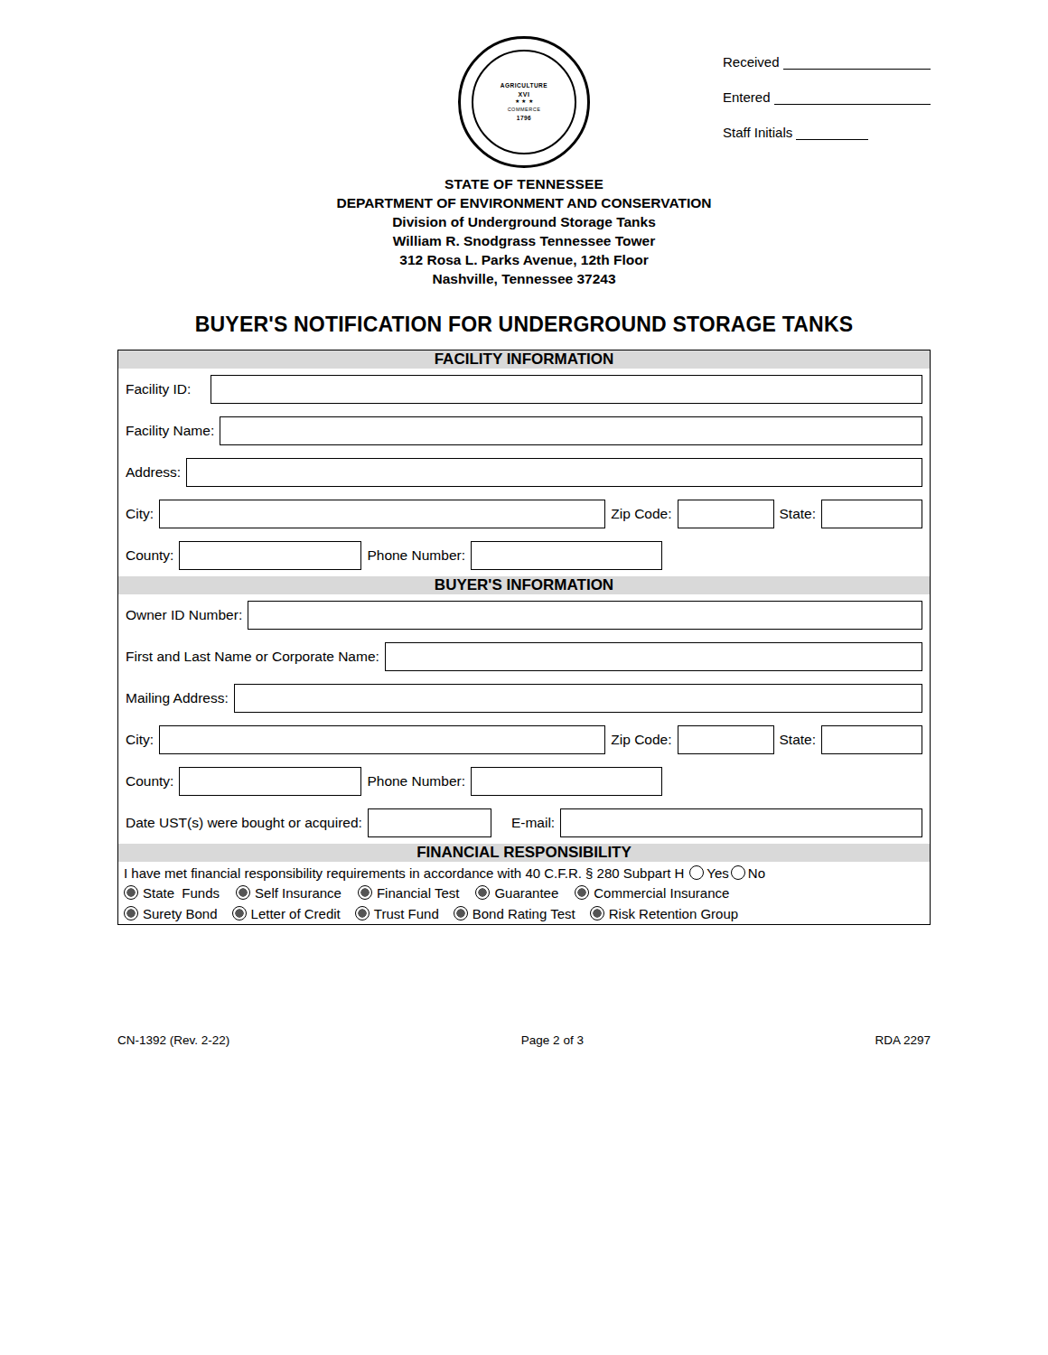Received
Entered
Staff Initials
AGRICULTURE
XVI
★ ★ ★
COMMERCE
1796
STATE OF TENNESSEE
DEPARTMENT OF ENVIRONMENT AND CONSERVATION
Division of Underground Storage Tanks
William R. Snodgrass Tennessee Tower
312 Rosa L. Parks Avenue, 12th Floor
Nashville, Tennessee 37243
BUYER'S NOTIFICATION FOR UNDERGROUND STORAGE TANKS
| FACILITY INFORMATION |
| Facility ID: |
| Facility Name: |
| Address: |
| City: Zip Code: State: |
| County: Phone Number: |
| BUYER'S INFORMATION |
| Owner ID Number: |
| First and Last Name or Corporate Name: |
| Mailing Address: |
| City: Zip Code: State: |
| County: Phone Number: |
| Date UST(s) were bought or acquired: E-mail: |
| FINANCIAL RESPONSIBILITY |
| I have met financial responsibility requirements in accordance with 40 C.F.R. § 280 Subpart H Yes No State Funds Self Insurance Financial Test Guarantee Commercial Insurance Surety Bond Letter of Credit Trust Fund Bond Rating Test Risk Retention Group |
CN-1392 (Rev. 2-22)
Page 2 of 3
RDA 2297